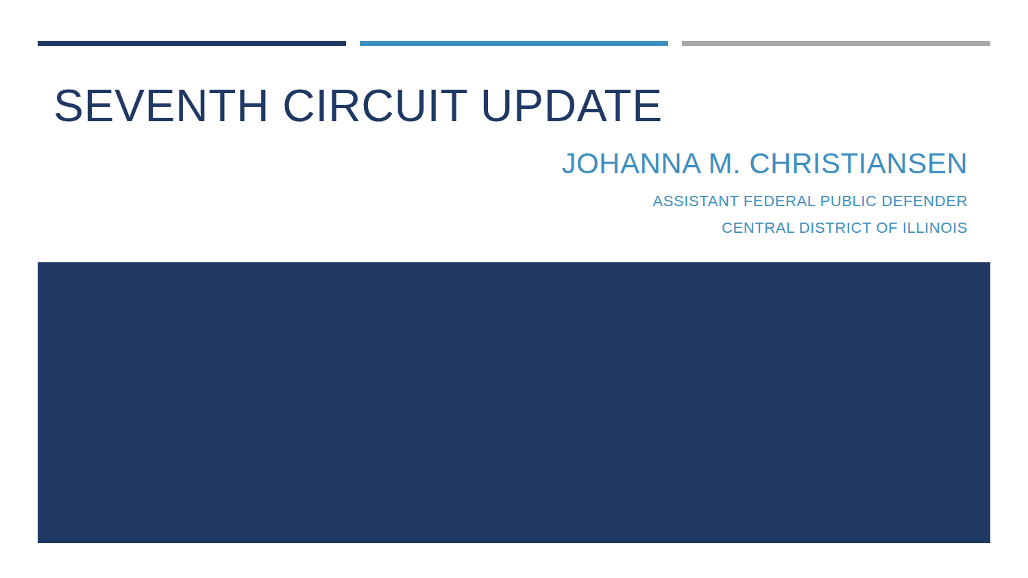Seventh Circuit Update
Johanna M. Christiansen
Assistant Federal Public Defender
Central District of Illinois